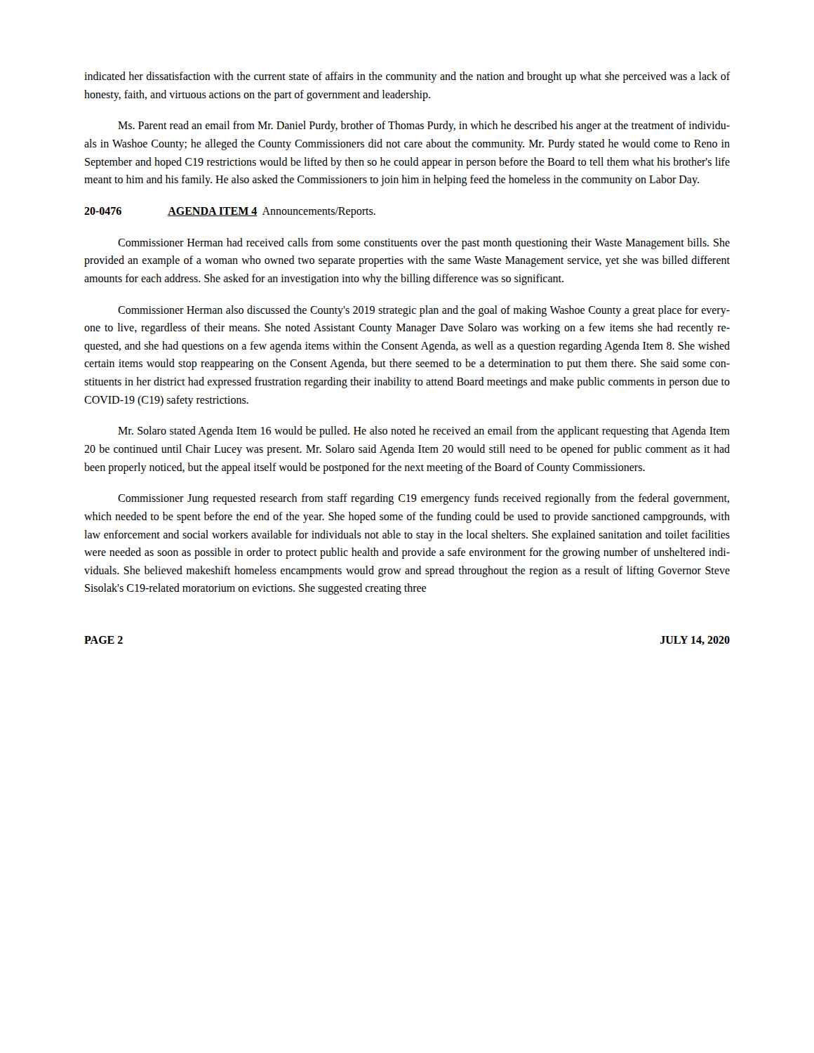indicated her dissatisfaction with the current state of affairs in the community and the nation and brought up what she perceived was a lack of honesty, faith, and virtuous actions on the part of government and leadership.
Ms. Parent read an email from Mr. Daniel Purdy, brother of Thomas Purdy, in which he described his anger at the treatment of individuals in Washoe County; he alleged the County Commissioners did not care about the community. Mr. Purdy stated he would come to Reno in September and hoped C19 restrictions would be lifted by then so he could appear in person before the Board to tell them what his brother's life meant to him and his family. He also asked the Commissioners to join him in helping feed the homeless in the community on Labor Day.
20-0476 AGENDA ITEM 4 Announcements/Reports.
Commissioner Herman had received calls from some constituents over the past month questioning their Waste Management bills. She provided an example of a woman who owned two separate properties with the same Waste Management service, yet she was billed different amounts for each address. She asked for an investigation into why the billing difference was so significant.
Commissioner Herman also discussed the County's 2019 strategic plan and the goal of making Washoe County a great place for everyone to live, regardless of their means. She noted Assistant County Manager Dave Solaro was working on a few items she had recently requested, and she had questions on a few agenda items within the Consent Agenda, as well as a question regarding Agenda Item 8. She wished certain items would stop reappearing on the Consent Agenda, but there seemed to be a determination to put them there. She said some constituents in her district had expressed frustration regarding their inability to attend Board meetings and make public comments in person due to COVID-19 (C19) safety restrictions.
Mr. Solaro stated Agenda Item 16 would be pulled. He also noted he received an email from the applicant requesting that Agenda Item 20 be continued until Chair Lucey was present. Mr. Solaro said Agenda Item 20 would still need to be opened for public comment as it had been properly noticed, but the appeal itself would be postponed for the next meeting of the Board of County Commissioners.
Commissioner Jung requested research from staff regarding C19 emergency funds received regionally from the federal government, which needed to be spent before the end of the year. She hoped some of the funding could be used to provide sanctioned campgrounds, with law enforcement and social workers available for individuals not able to stay in the local shelters. She explained sanitation and toilet facilities were needed as soon as possible in order to protect public health and provide a safe environment for the growing number of unsheltered individuals. She believed makeshift homeless encampments would grow and spread throughout the region as a result of lifting Governor Steve Sisolak's C19-related moratorium on evictions. She suggested creating three
PAGE 2 JULY 14, 2020